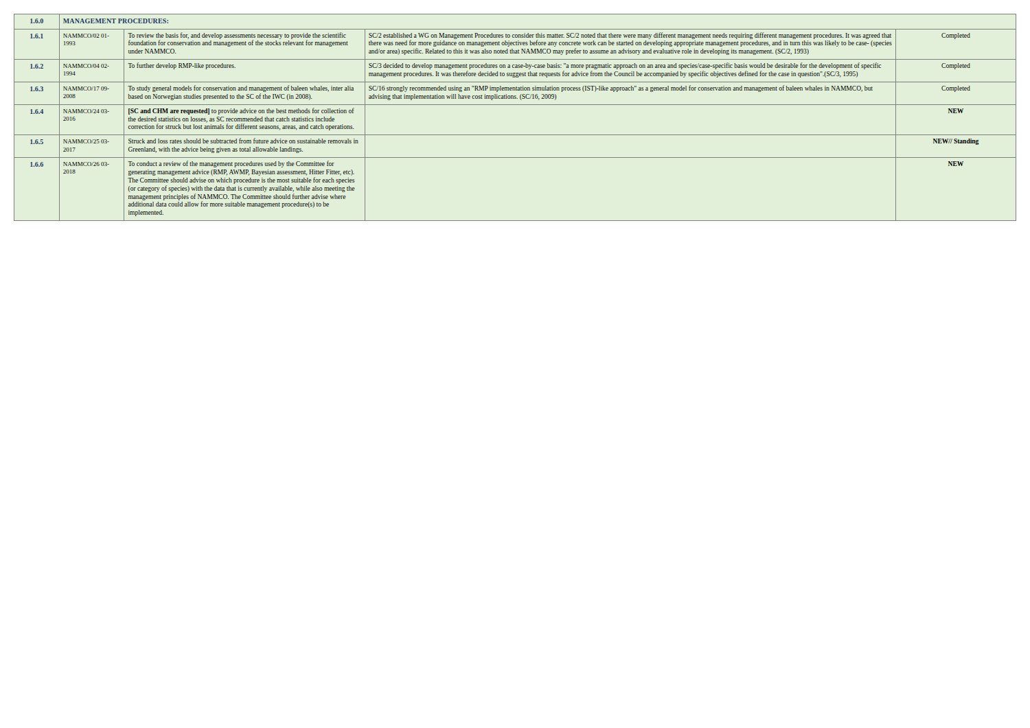| 1.6.0 | MANAGEMENT PROCEDURES: |
| 1.6.1 | NAMMCO/02 01-1993 | To review the basis for, and develop assessments necessary to provide the scientific foundation for conservation and management of the stocks relevant for management under NAMMCO. | SC/2 established a WG on Management Procedures to consider this matter. SC/2 noted that there were many different management needs requiring different management procedures. It was agreed that there was need for more guidance on management objectives before any concrete work can be started on developing appropriate management procedures, and in turn this was likely to be case- (species and/or area) specific. Related to this it was also noted that NAMMCO may prefer to assume an advisory and evaluative role in developing its management. (SC/2, 1993) | Completed |
| 1.6.2 | NAMMCO/04 02-1994 | To further develop RMP-like procedures. | SC/3 decided to develop management procedures on a case-by-case basis: "a more pragmatic approach on an area and species/case-specific basis would be desirable for the development of specific management procedures. It was therefore decided to suggest that requests for advice from the Council be accompanied by specific objectives defined for the case in question".(SC/3, 1995) | Completed |
| 1.6.3 | NAMMCO/17 09-2008 | To study general models for conservation and management of baleen whales, inter alia based on Norwegian studies presented to the SC of the IWC (in 2008). | SC/16 strongly recommended using an "RMP implementation simulation process (IST)-like approach" as a general model for conservation and management of baleen whales in NAMMCO, but advising that implementation will have cost implications. (SC/16, 2009) | Completed |
| 1.6.4 | NAMMCO/24 03-2016 | [SC and CHM are requested] to provide advice on the best methods for collection of the desired statistics on losses, as SC recommended that catch statistics include correction for struck but lost animals for different seasons, areas, and catch operations. | | NEW |
| 1.6.5 | NAMMCO/25 03-2017 | Struck and loss rates should be subtracted from future advice on sustainable removals in Greenland, with the advice being given as total allowable landings. | | NEW// Standing |
| 1.6.6 | NAMMCO/26 03-2018 | To conduct a review of the management procedures used by the Committee for generating management advice (RMP, AWMP, Bayesian assessment, Hitter Fitter, etc). The Committee should advise on which procedure is the most suitable for each species (or category of species) with the data that is currently available, while also meeting the management principles of NAMMCO. The Committee should further advise where additional data could allow for more suitable management procedure(s) to be implemented. | | NEW |